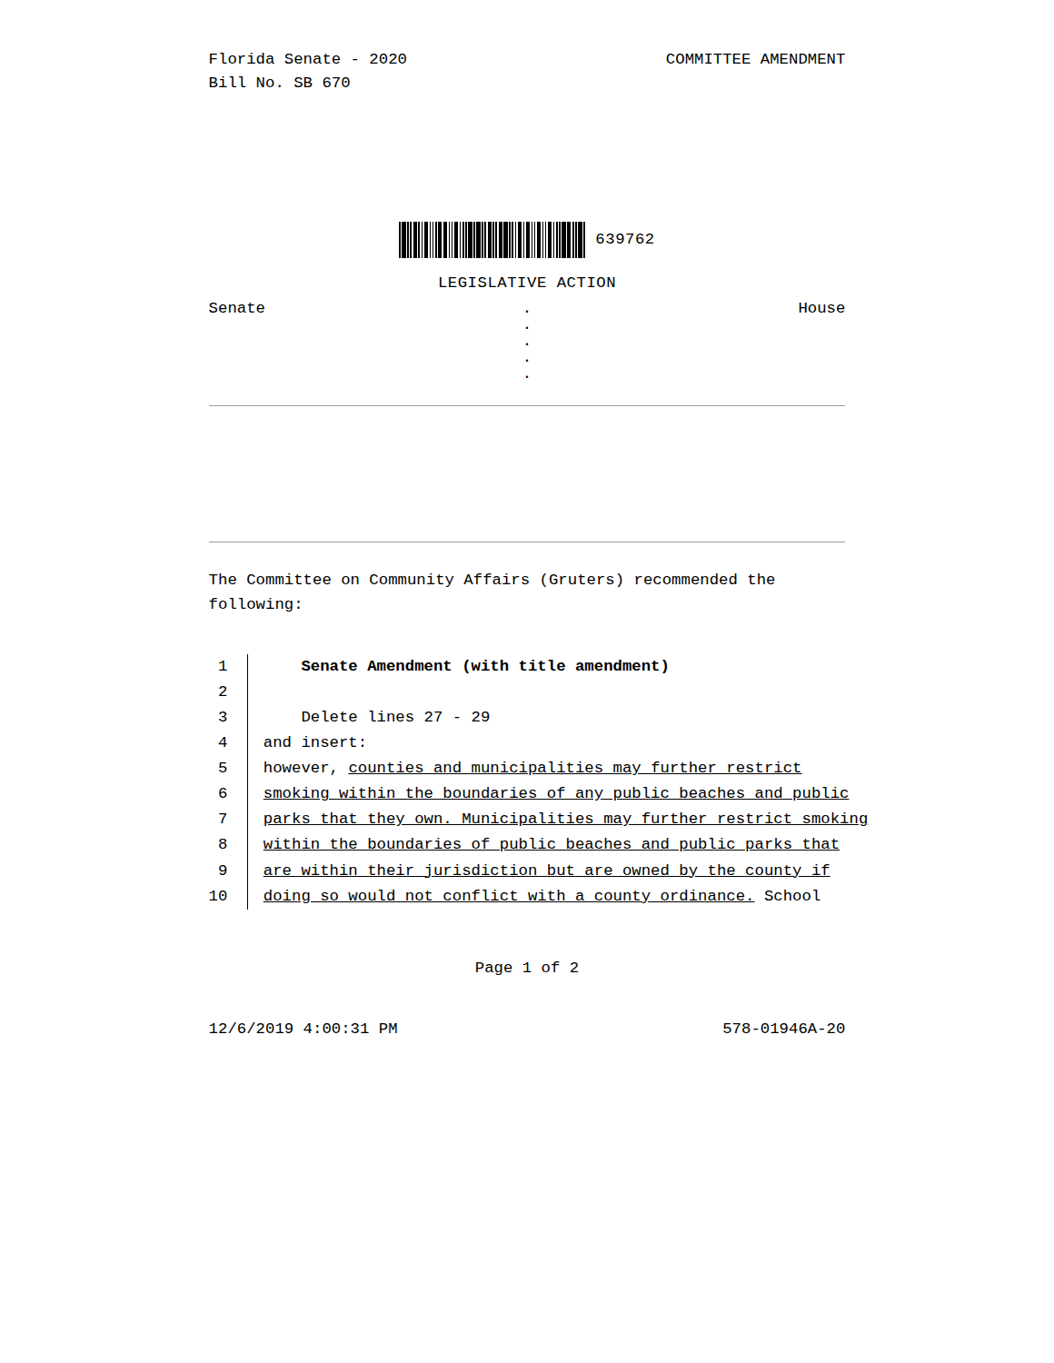Florida Senate - 2020 Bill No. SB 670
COMMITTEE AMENDMENT
639762
LEGISLATIVE ACTION
Senate
.
.
.
.
.
House
The Committee on Community Affairs (Gruters) recommended the
following:
| 1 | Senate Amendment (with title amendment) |
| 2 | |
| 3 | Delete lines 27 - 29 |
| 4 | and insert: |
| 5 | however, counties and municipalities may further restrict |
| 6 | smoking within the boundaries of any public beaches and public |
| 7 | parks that they own. Municipalities may further restrict smoking |
| 8 | within the boundaries of public beaches and public parks that |
| 9 | are within their jurisdiction but are owned by the county if |
| 10 | doing so would not conflict with a county ordinance. School |
Page 1 of 2
12/6/2019 4:00:31 PM
578-01946A-20